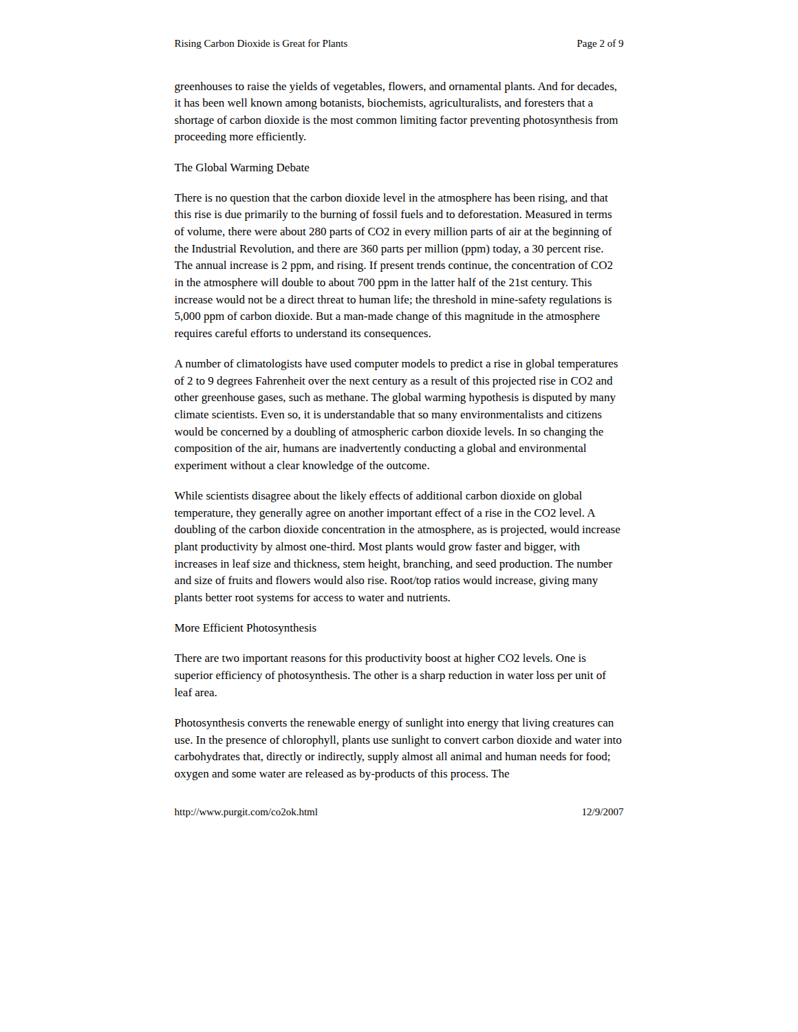Rising Carbon Dioxide is Great for Plants Page 2 of 9
greenhouses to raise the yields of vegetables, flowers, and ornamental plants. And for decades, it has been well known among botanists, biochemists, agriculturalists, and foresters that a shortage of carbon dioxide is the most common limiting factor preventing photosynthesis from proceeding more efficiently.
The Global Warming Debate
There is no question that the carbon dioxide level in the atmosphere has been rising, and that this rise is due primarily to the burning of fossil fuels and to deforestation. Measured in terms of volume, there were about 280 parts of CO2 in every million parts of air at the beginning of the Industrial Revolution, and there are 360 parts per million (ppm) today, a 30 percent rise. The annual increase is 2 ppm, and rising. If present trends continue, the concentration of CO2 in the atmosphere will double to about 700 ppm in the latter half of the 21st century. This increase would not be a direct threat to human life; the threshold in mine-safety regulations is 5,000 ppm of carbon dioxide. But a man-made change of this magnitude in the atmosphere requires careful efforts to understand its consequences.
A number of climatologists have used computer models to predict a rise in global temperatures of 2 to 9 degrees Fahrenheit over the next century as a result of this projected rise in CO2 and other greenhouse gases, such as methane. The global warming hypothesis is disputed by many climate scientists. Even so, it is understandable that so many environmentalists and citizens would be concerned by a doubling of atmospheric carbon dioxide levels. In so changing the composition of the air, humans are inadvertently conducting a global and environmental experiment without a clear knowledge of the outcome.
While scientists disagree about the likely effects of additional carbon dioxide on global temperature, they generally agree on another important effect of a rise in the CO2 level. A doubling of the carbon dioxide concentration in the atmosphere, as is projected, would increase plant productivity by almost one-third. Most plants would grow faster and bigger, with increases in leaf size and thickness, stem height, branching, and seed production. The number and size of fruits and flowers would also rise. Root/top ratios would increase, giving many plants better root systems for access to water and nutrients.
More Efficient Photosynthesis
There are two important reasons for this productivity boost at higher CO2 levels. One is superior efficiency of photosynthesis. The other is a sharp reduction in water loss per unit of leaf area.
Photosynthesis converts the renewable energy of sunlight into energy that living creatures can use. In the presence of chlorophyll, plants use sunlight to convert carbon dioxide and water into carbohydrates that, directly or indirectly, supply almost all animal and human needs for food; oxygen and some water are released as by-products of this process. The
http://www.purgit.com/co2ok.html 12/9/2007